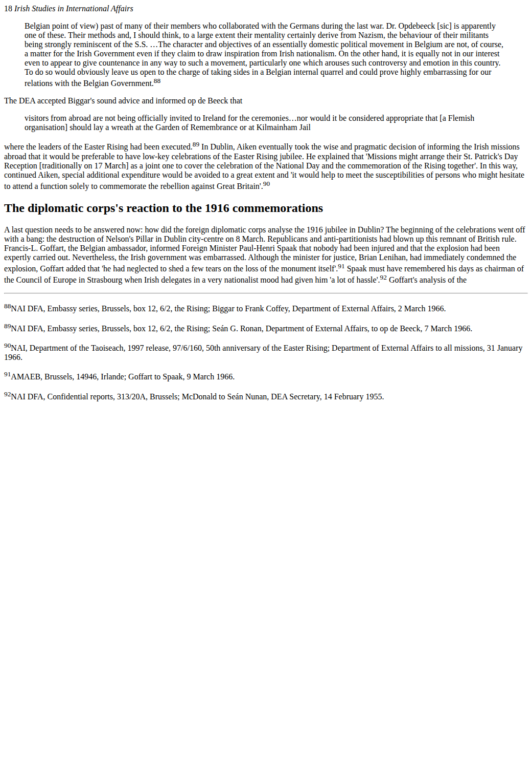18 Irish Studies in International Affairs
Belgian point of view) past of many of their members who collaborated with the Germans during the last war. Dr. Opdebeeck [sic] is apparently one of these. Their methods and, I should think, to a large extent their mentality certainly derive from Nazism, the behaviour of their militants being strongly reminiscent of the S.S. …The character and objectives of an essentially domestic political movement in Belgium are not, of course, a matter for the Irish Government even if they claim to draw inspiration from Irish nationalism. On the other hand, it is equally not in our interest even to appear to give countenance in any way to such a movement, particularly one which arouses such controversy and emotion in this country. To do so would obviously leave us open to the charge of taking sides in a Belgian internal quarrel and could prove highly embarrassing for our relations with the Belgian Government.88
The DEA accepted Biggar's sound advice and informed op de Beeck that
visitors from abroad are not being officially invited to Ireland for the ceremonies…nor would it be considered appropriate that [a Flemish organisation] should lay a wreath at the Garden of Remembrance or at Kilmainham Jail
where the leaders of the Easter Rising had been executed.89 In Dublin, Aiken eventually took the wise and pragmatic decision of informing the Irish missions abroad that it would be preferable to have low-key celebrations of the Easter Rising jubilee. He explained that 'Missions might arrange their St. Patrick's Day Reception [traditionally on 17 March] as a joint one to cover the celebration of the National Day and the commemoration of the Rising together'. In this way, continued Aiken, special additional expenditure would be avoided to a great extent and 'it would help to meet the susceptibilities of persons who might hesitate to attend a function solely to commemorate the rebellion against Great Britain'.90
The diplomatic corps's reaction to the 1916 commemorations
A last question needs to be answered now: how did the foreign diplomatic corps analyse the 1916 jubilee in Dublin? The beginning of the celebrations went off with a bang: the destruction of Nelson's Pillar in Dublin city-centre on 8 March. Republicans and anti-partitionists had blown up this remnant of British rule. Francis-L. Goffart, the Belgian ambassador, informed Foreign Minister Paul-Henri Spaak that nobody had been injured and that the explosion had been expertly carried out. Nevertheless, the Irish government was embarrassed. Although the minister for justice, Brian Lenihan, had immediately condemned the explosion, Goffart added that 'he had neglected to shed a few tears on the loss of the monument itself'.91 Spaak must have remembered his days as chairman of the Council of Europe in Strasbourg when Irish delegates in a very nationalist mood had given him 'a lot of hassle'.92 Goffart's analysis of the
88NAI DFA, Embassy series, Brussels, box 12, 6/2, the Rising; Biggar to Frank Coffey, Department of External Affairs, 2 March 1966.
89NAI DFA, Embassy series, Brussels, box 12, 6/2, the Rising; Seán G. Ronan, Department of External Affairs, to op de Beeck, 7 March 1966.
90NAI, Department of the Taoiseach, 1997 release, 97/6/160, 50th anniversary of the Easter Rising; Department of External Affairs to all missions, 31 January 1966.
91AMAEB, Brussels, 14946, Irlande; Goffart to Spaak, 9 March 1966.
92NAI DFA, Confidential reports, 313/20A, Brussels; McDonald to Seán Nunan, DEA Secretary, 14 February 1955.